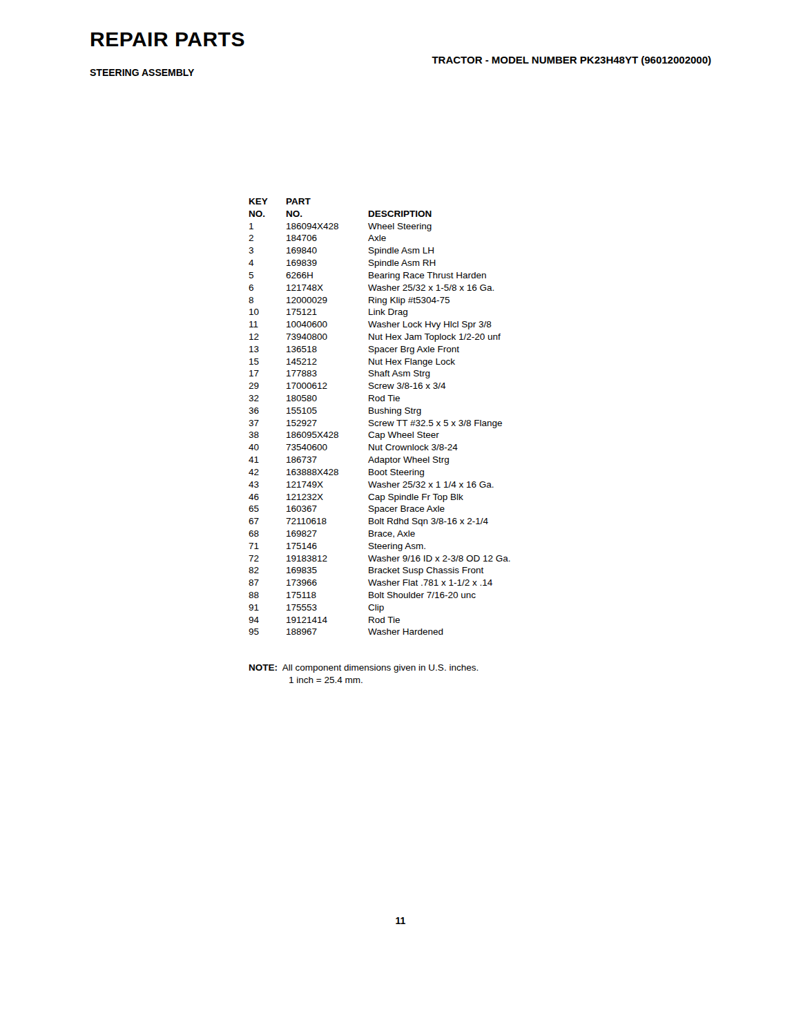REPAIR PARTS
TRACTOR - MODEL NUMBER PK23H48YT (96012002000)
STEERING ASSEMBLY
| KEY NO. | PART NO. | DESCRIPTION |
| --- | --- | --- |
| 1 | 186094X428 | Wheel Steering |
| 2 | 184706 | Axle |
| 3 | 169840 | Spindle Asm LH |
| 4 | 169839 | Spindle Asm RH |
| 5 | 6266H | Bearing Race Thrust Harden |
| 6 | 121748X | Washer 25/32 x 1-5/8 x 16 Ga. |
| 8 | 12000029 | Ring Klip #t5304-75 |
| 10 | 175121 | Link Drag |
| 11 | 10040600 | Washer Lock Hvy Hlcl Spr 3/8 |
| 12 | 73940800 | Nut Hex Jam Toplock 1/2-20 unf |
| 13 | 136518 | Spacer Brg Axle Front |
| 15 | 145212 | Nut Hex Flange Lock |
| 17 | 177883 | Shaft Asm Strg |
| 29 | 17000612 | Screw 3/8-16 x 3/4 |
| 32 | 180580 | Rod Tie |
| 36 | 155105 | Bushing Strg |
| 37 | 152927 | Screw TT #32.5 x 5 x 3/8 Flange |
| 38 | 186095X428 | Cap Wheel Steer |
| 40 | 73540600 | Nut Crownlock 3/8-24 |
| 41 | 186737 | Adaptor Wheel Strg |
| 42 | 163888X428 | Boot Steering |
| 43 | 121749X | Washer 25/32 x 1 1/4 x 16 Ga. |
| 46 | 121232X | Cap Spindle Fr Top Blk |
| 65 | 160367 | Spacer Brace Axle |
| 67 | 72110618 | Bolt Rdhd Sqn 3/8-16 x 2-1/4 |
| 68 | 169827 | Brace, Axle |
| 71 | 175146 | Steering Asm. |
| 72 | 19183812 | Washer 9/16 ID x 2-3/8 OD 12 Ga. |
| 82 | 169835 | Bracket Susp Chassis Front |
| 87 | 173966 | Washer Flat .781 x 1-1/2 x .14 |
| 88 | 175118 | Bolt Shoulder 7/16-20 unc |
| 91 | 175553 | Clip |
| 94 | 19121414 | Rod Tie |
| 95 | 188967 | Washer Hardened |
NOTE: All component dimensions given in U.S. inches. 1 inch = 25.4 mm.
11